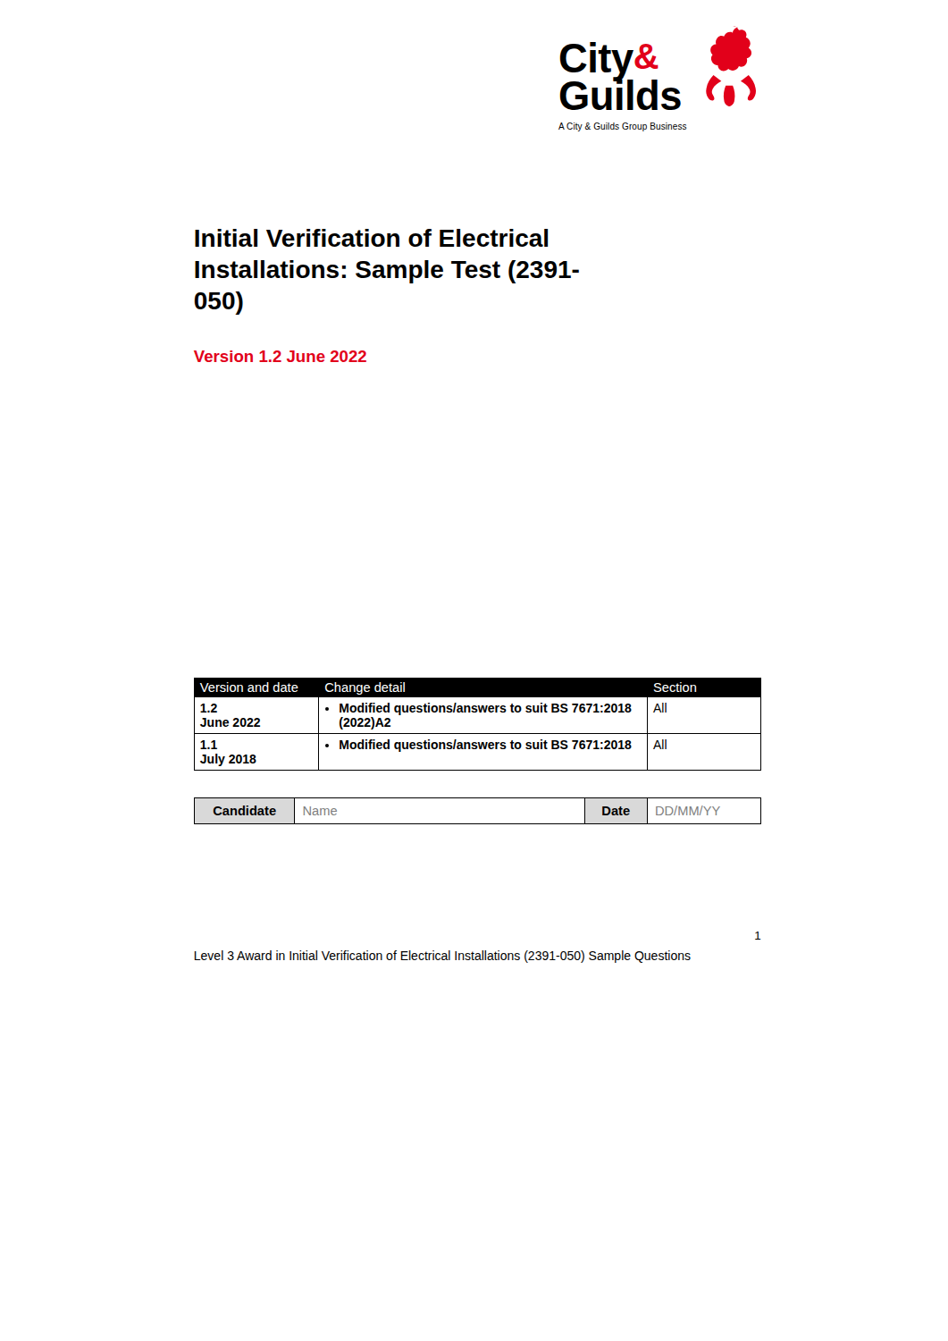City&
Guilds
A City & Guilds Group Business
Initial Verification of Electrical Installations: Sample Test (2391-050)
Version 1.2 June 2022
| Version and date | Change detail | Section |
| --- | --- | --- |
| 1.2 June 2022 | Modified questions/answers to suit BS 7671:2018 (2022)A2 | All |
| 1.1 July 2018 | Modified questions/answers to suit BS 7671:2018 | All |
| Candidate | Name | Date | DD/MM/YY |
1
Level 3 Award in Initial Verification of Electrical Installations (2391-050) Sample Questions